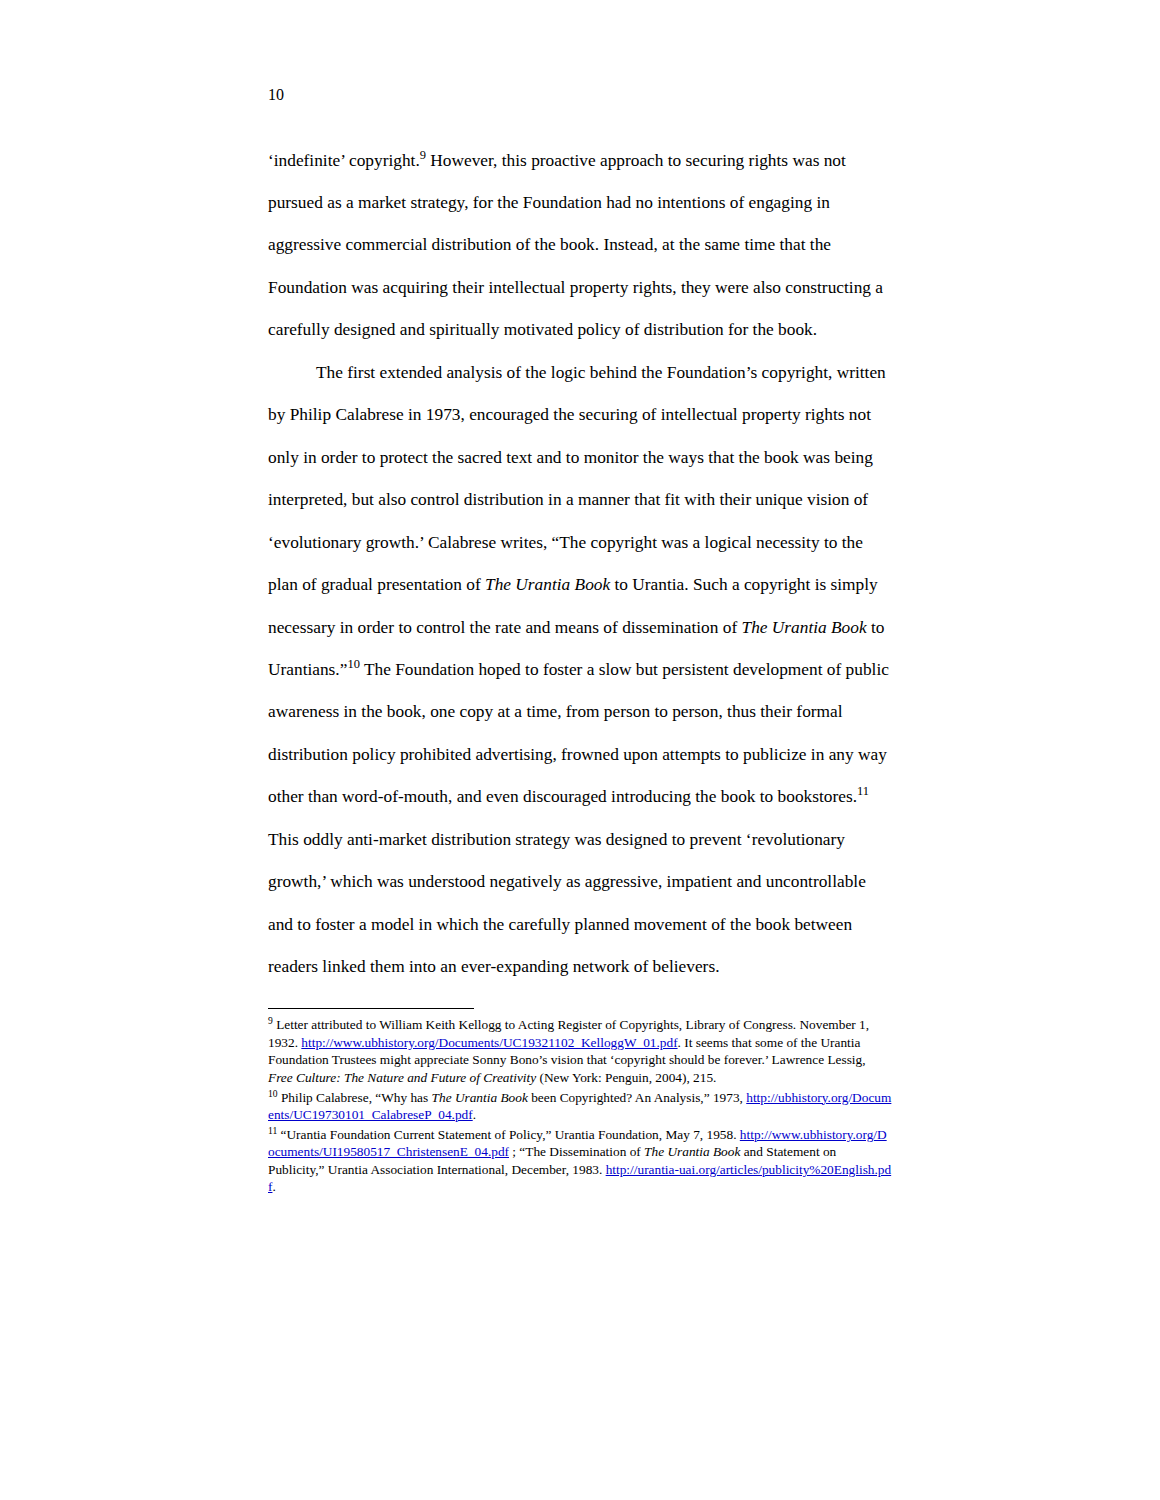10
‘indefinite’ copyright.9 However, this proactive approach to securing rights was not pursued as a market strategy, for the Foundation had no intentions of engaging in aggressive commercial distribution of the book. Instead, at the same time that the Foundation was acquiring their intellectual property rights, they were also constructing a carefully designed and spiritually motivated policy of distribution for the book.
The first extended analysis of the logic behind the Foundation’s copyright, written by Philip Calabrese in 1973, encouraged the securing of intellectual property rights not only in order to protect the sacred text and to monitor the ways that the book was being interpreted, but also control distribution in a manner that fit with their unique vision of ‘evolutionary growth.’ Calabrese writes, “The copyright was a logical necessity to the plan of gradual presentation of The Urantia Book to Urantia. Such a copyright is simply necessary in order to control the rate and means of dissemination of The Urantia Book to Urantians.”10 The Foundation hoped to foster a slow but persistent development of public awareness in the book, one copy at a time, from person to person, thus their formal distribution policy prohibited advertising, frowned upon attempts to publicize in any way other than word-of-mouth, and even discouraged introducing the book to bookstores.11 This oddly anti-market distribution strategy was designed to prevent ‘revolutionary growth,’ which was understood negatively as aggressive, impatient and uncontrollable and to foster a model in which the carefully planned movement of the book between readers linked them into an ever-expanding network of believers.
9 Letter attributed to William Keith Kellogg to Acting Register of Copyrights, Library of Congress. November 1, 1932. http://www.ubhistory.org/Documents/UC19321102_KelloggW_01.pdf. It seems that some of the Urantia Foundation Trustees might appreciate Sonny Bono’s vision that ‘copyright should be forever.’ Lawrence Lessig, Free Culture: The Nature and Future of Creativity (New York: Penguin, 2004), 215.
10 Philip Calabrese, “Why has The Urantia Book been Copyrighted? An Analysis,” 1973, http://ubhistory.org/Documents/UC19730101_CalabreseP_04.pdf.
11 “Urantia Foundation Current Statement of Policy,” Urantia Foundation, May 7, 1958. http://www.ubhistory.org/Documents/UI19580517_ChristensenE_04.pdf ; “The Dissemination of The Urantia Book and Statement on Publicity,” Urantia Association International, December, 1983. http://urantia-uai.org/articles/publicity%20English.pdf.